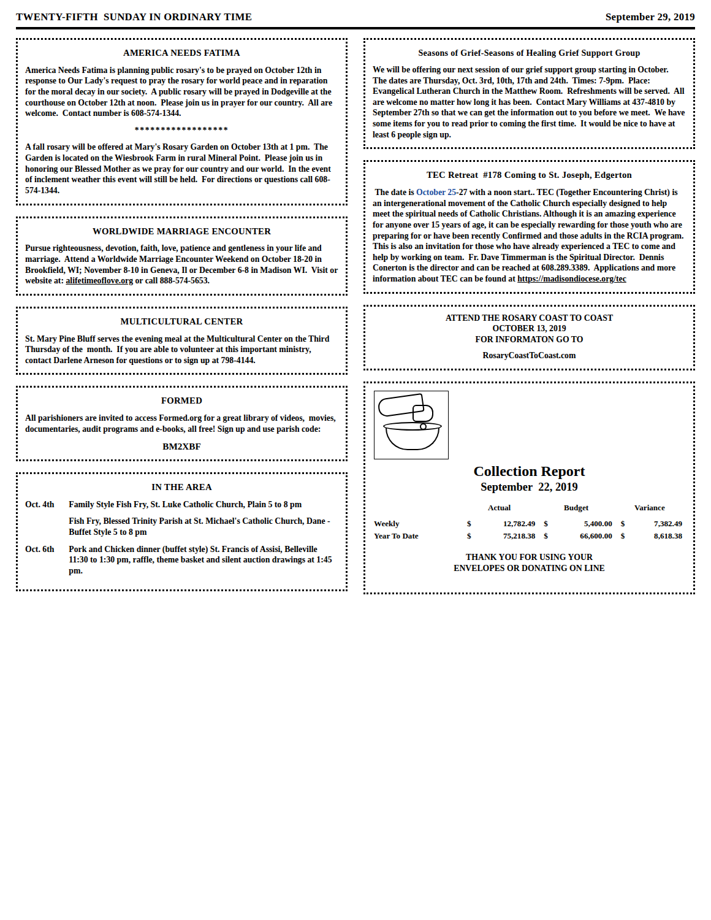Twenty-Fifth Sunday in Ordinary Time
September 29, 2019
AMERICA NEEDS FATIMA
America Needs Fatima is planning public rosary's to be prayed on October 12th in response to Our Lady's request to pray the rosary for world peace and in reparation for the moral decay in our society. A public rosary will be prayed in Dodgeville at the courthouse on October 12th at noon. Please join us in prayer for our country. All are welcome. Contact number is 608-574-1344.
******************
A fall rosary will be offered at Mary's Rosary Garden on October 13th at 1 pm. The Garden is located on the Wiesbrook Farm in rural Mineral Point. Please join us in honoring our Blessed Mother as we pray for our country and our world. In the event of inclement weather this event will still be held. For directions or questions call 608-574-1344.
WORLDWIDE MARRIAGE ENCOUNTER
Pursue righteousness, devotion, faith, love, patience and gentleness in your life and marriage. Attend a Worldwide Marriage Encounter Weekend on October 18-20 in Brookfield, WI; November 8-10 in Geneva, Il or December 6-8 in Madison WI. Visit or website at: alifetimeoflove.org or call 888-574-5653.
MULTICULTURAL CENTER
St. Mary Pine Bluff serves the evening meal at the Multicultural Center on the Third Thursday of the month. If you are able to volunteer at this important ministry, contact Darlene Arneson for questions or to sign up at 798-4144.
FORMED
All parishioners are invited to access Formed.org for a great library of videos, movies, documentaries, audit programs and e-books, all free! Sign up and use parish code:
BM2XBF
IN THE AREA
| Oct. 4th | Family Style Fish Fry, St. Luke Catholic Church, Plain 5 to 8 pm |
| | Fish Fry, Blessed Trinity Parish at St. Michael's Catholic Church, Dane - Buffet Style 5 to 8 pm |
| Oct. 6th | Pork and Chicken dinner (buffet style) St. Francis of Assisi, Belleville 11:30 to 1:30 pm, raffle, theme basket and silent auction drawings at 1:45 pm. |
Seasons of Grief-Seasons of Healing Grief Support Group
We will be offering our next session of our grief support group starting in October. The dates are Thursday, Oct. 3rd, 10th, 17th and 24th. Times: 7-9pm. Place: Evangelical Lutheran Church in the Matthew Room. Refreshments will be served. All are welcome no matter how long it has been. Contact Mary Williams at 437-4810 by September 27th so that we can get the information out to you before we meet. We have some items for you to read prior to coming the first time. It would be nice to have at least 6 people sign up.
TEC Retreat #178 Coming to St. Joseph, Edgerton
The date is October 25-27 with a noon start.. TEC (Together Encountering Christ) is an intergenerational movement of the Catholic Church especially designed to help meet the spiritual needs of Catholic Christians. Although it is an amazing experience for anyone over 15 years of age, it can be especially rewarding for those youth who are preparing for or have been recently Confirmed and those adults in the RCIA program. This is also an invitation for those who have already experienced a TEC to come and help by working on team. Fr. Dave Timmerman is the Spiritual Director. Dennis Conerton is the director and can be reached at 608.289.3389. Applications and more information about TEC can be found at https://madisondiocese.org/tec
ATTEND THE ROSARY COAST TO COAST
OCTOBER 13, 2019
FOR INFORMATON GO TO
RosaryCoastToCoast.com
Collection Report
September 22, 2019
| | Actual | Budget | Variance |
| --- | --- | --- | --- |
| Weekly | $ | 12,782.49 | $ | 5,400.00 | $ | 7,382.49 |
| Year To Date | $ | 75,218.38 | $ | 66,600.00 | $ | 8,618.38 |
THANK YOU FOR USING YOUR
ENVELOPES OR DONATING ON LINE